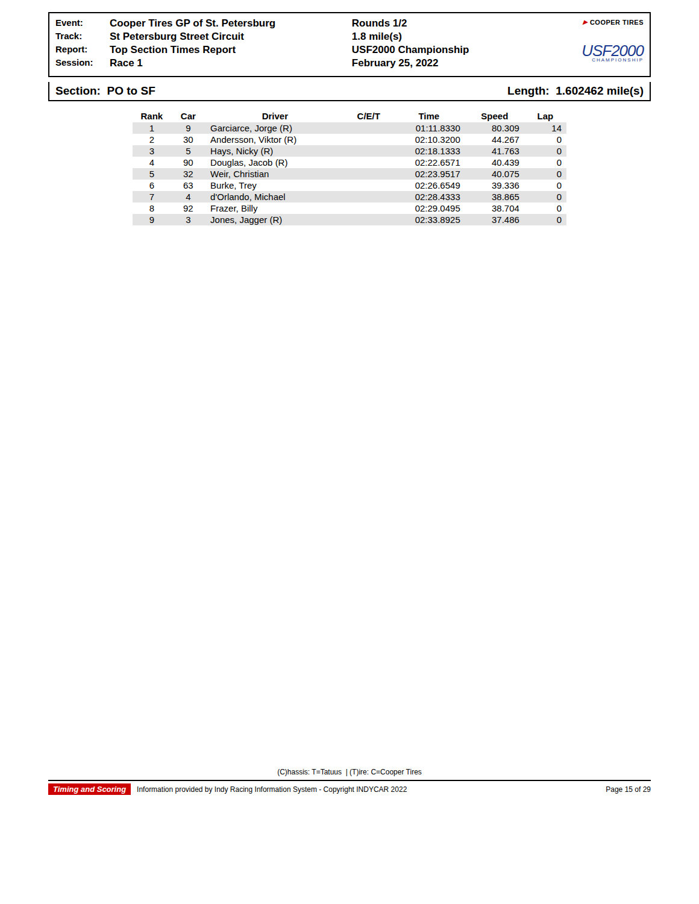| Event: | Cooper Tires GP of St. Petersburg | Rounds 1/2 | ▸ COOPER TIRES |
| Track: | St Petersburg Street Circuit | 1.8 mile(s) |
| Report: | Top Section Times Report | USF2000 Championship | USF2000 CHAMPIONSHIP |
| Session: | Race 1 | February 25, 2022 |
Section: PO to SF
Length: 1.602462 mile(s)
| Rank | Car | Driver | C/E/T | Time | Speed | Lap |
| --- | --- | --- | --- | --- | --- | --- |
| 1 | 9 | Garciarce, Jorge (R) | | 01:11.8330 | 80.309 | 14 |
| 2 | 30 | Andersson, Viktor (R) | | 02:10.3200 | 44.267 | 0 |
| 3 | 5 | Hays, Nicky (R) | | 02:18.1333 | 41.763 | 0 |
| 4 | 90 | Douglas, Jacob (R) | | 02:22.6571 | 40.439 | 0 |
| 5 | 32 | Weir, Christian | | 02:23.9517 | 40.075 | 0 |
| 6 | 63 | Burke, Trey | | 02:26.6549 | 39.336 | 0 |
| 7 | 4 | d'Orlando, Michael | | 02:28.4333 | 38.865 | 0 |
| 8 | 92 | Frazer, Billy | | 02:29.0495 | 38.704 | 0 |
| 9 | 3 | Jones, Jagger (R) | | 02:33.8925 | 37.486 | 0 |
(C)hassis: T=Tatuus | (T)ire: C=Cooper Tires
Timing and Scoring
Information provided by Indy Racing Information System - Copyright INDYCAR 2022
Page 15 of 29